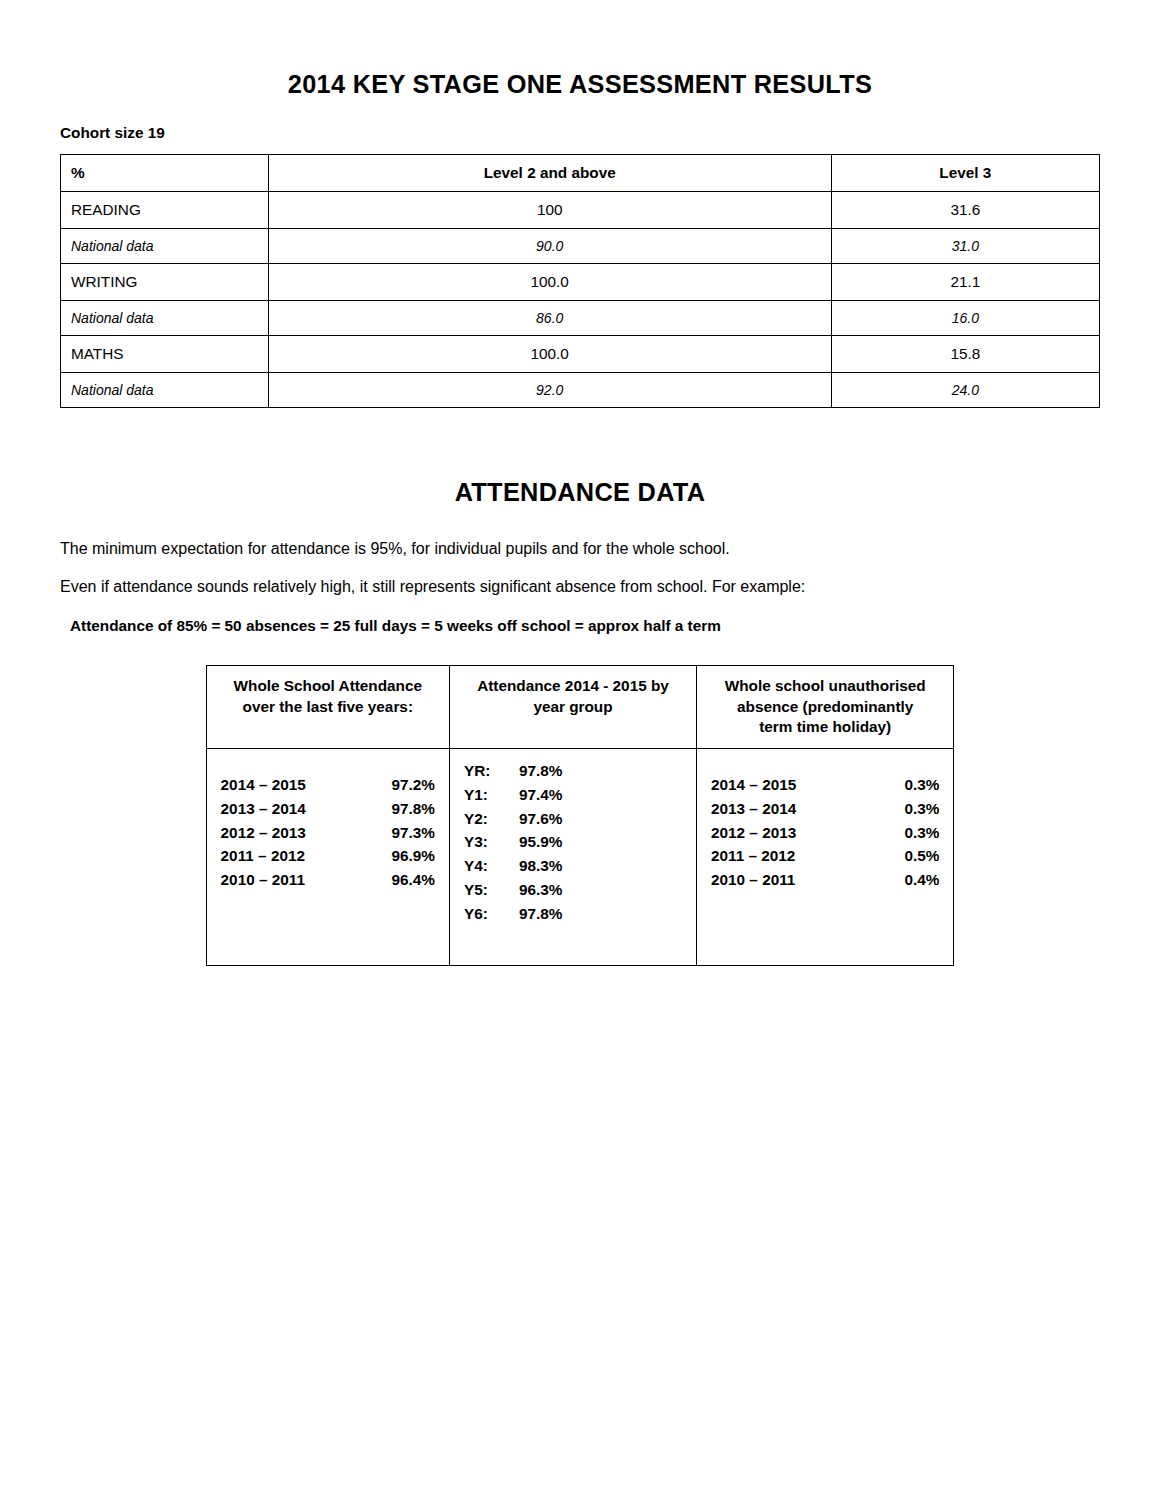2014 KEY STAGE ONE ASSESSMENT RESULTS
Cohort size 19
| % | Level 2 and above | Level 3 |
| --- | --- | --- |
| READING | 100 | 31.6 |
| National data | 90.0 | 31.0 |
| WRITING | 100.0 | 21.1 |
| National data | 86.0 | 16.0 |
| MATHS | 100.0 | 15.8 |
| National data | 92.0 | 24.0 |
ATTENDANCE DATA
The minimum expectation for attendance is 95%, for individual pupils and for the whole school.
Even if attendance sounds relatively high, it still represents significant absence from school. For example:
Attendance of 85% = 50 absences = 25 full days = 5 weeks off school = approx half a term
| Whole School Attendance over the last five years: | Attendance 2014 - 2015 by year group | Whole school unauthorised absence (predominantly term time holiday) |
| --- | --- | --- |
| 2014 – 2015 97.2% 2013 – 2014 97.8% 2012 – 2013 97.3% 2011 – 2012 96.9% 2010 – 2011 96.4% | YR: 97.8% Y1: 97.4% Y2: 97.6% Y3: 95.9% Y4: 98.3% Y5: 96.3% Y6: 97.8% | 2014 – 2015 0.3% 2013 – 2014 0.3% 2012 – 2013 0.3% 2011 – 2012 0.5% 2010 – 2011 0.4% |